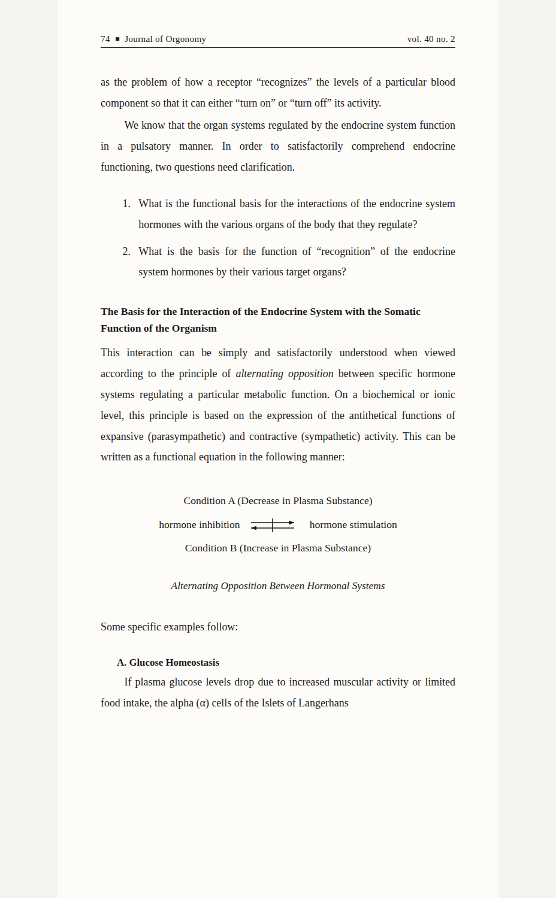74 ■ Journal of Orgonomy vol. 40 no. 2
as the problem of how a receptor “recognizes” the levels of a particular blood component so that it can either “turn on” or “turn off” its activity.
We know that the organ systems regulated by the endocrine system function in a pulsatory manner. In order to satisfactorily comprehend endocrine functioning, two questions need clarification.
What is the functional basis for the interactions of the endocrine system hormones with the various organs of the body that they regulate?
What is the basis for the function of “recognition” of the endocrine system hormones by their various target organs?
The Basis for the Interaction of the Endocrine System with the Somatic Function of the Organism
This interaction can be simply and satisfactorily understood when viewed according to the principle of alternating opposition between specific hormone systems regulating a particular metabolic function. On a biochemical or ionic level, this principle is based on the expression of the antithetical functions of expansive (parasympathetic) and contractive (sympathetic) activity. This can be written as a functional equation in the following manner:
Condition A (Decrease in Plasma Substance) hormone inhibition hormone stimulation Condition B (Increase in Plasma Substance)
Alternating Opposition Between Hormonal Systems
Some specific examples follow:
A. Glucose Homeostasis
If plasma glucose levels drop due to increased muscular activity or limited food intake, the alpha (α) cells of the Islets of Langerhans